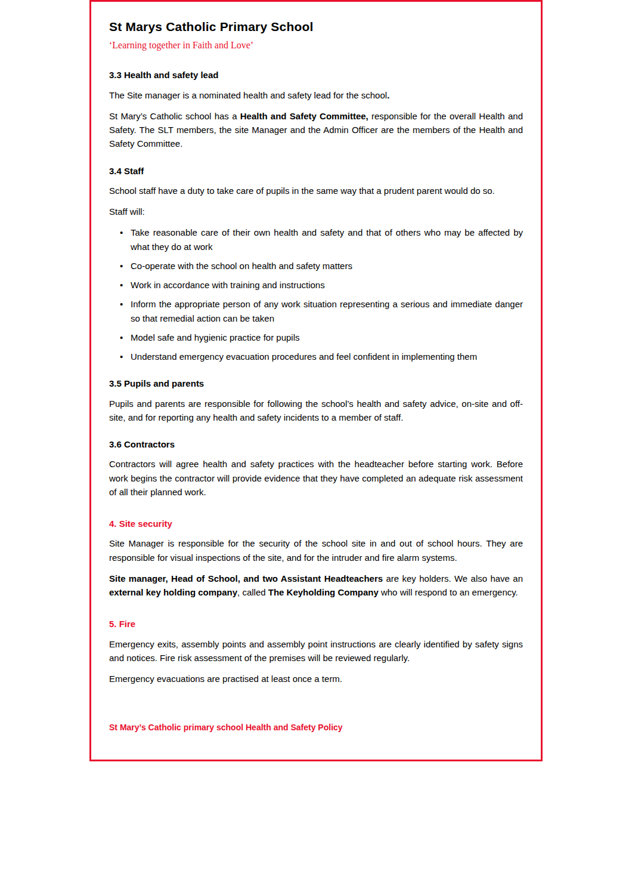St Marys Catholic Primary School
‘Learning together in Faith and Love’
3.3 Health and safety lead
The Site manager is a nominated health and safety lead for the school.
St Mary’s Catholic school has a Health and Safety Committee, responsible for the overall Health and Safety. The SLT members, the site Manager and the Admin Officer are the members of the Health and Safety Committee.
3.4 Staff
School staff have a duty to take care of pupils in the same way that a prudent parent would do so.
Staff will:
Take reasonable care of their own health and safety and that of others who may be affected by what they do at work
Co-operate with the school on health and safety matters
Work in accordance with training and instructions
Inform the appropriate person of any work situation representing a serious and immediate danger so that remedial action can be taken
Model safe and hygienic practice for pupils
Understand emergency evacuation procedures and feel confident in implementing them
3.5 Pupils and parents
Pupils and parents are responsible for following the school’s health and safety advice, on-site and off-site, and for reporting any health and safety incidents to a member of staff.
3.6 Contractors
Contractors will agree health and safety practices with the headteacher before starting work. Before work begins the contractor will provide evidence that they have completed an adequate risk assessment of all their planned work.
4. Site security
Site Manager is responsible for the security of the school site in and out of school hours. They are responsible for visual inspections of the site, and for the intruder and fire alarm systems.
Site manager, Head of School, and two Assistant Headteachers are key holders. We also have an external key holding company, called The Keyholding Company who will respond to an emergency.
5. Fire
Emergency exits, assembly points and assembly point instructions are clearly identified by safety signs and notices. Fire risk assessment of the premises will be reviewed regularly.
Emergency evacuations are practised at least once a term.
St Mary’s Catholic primary school Health and Safety Policy